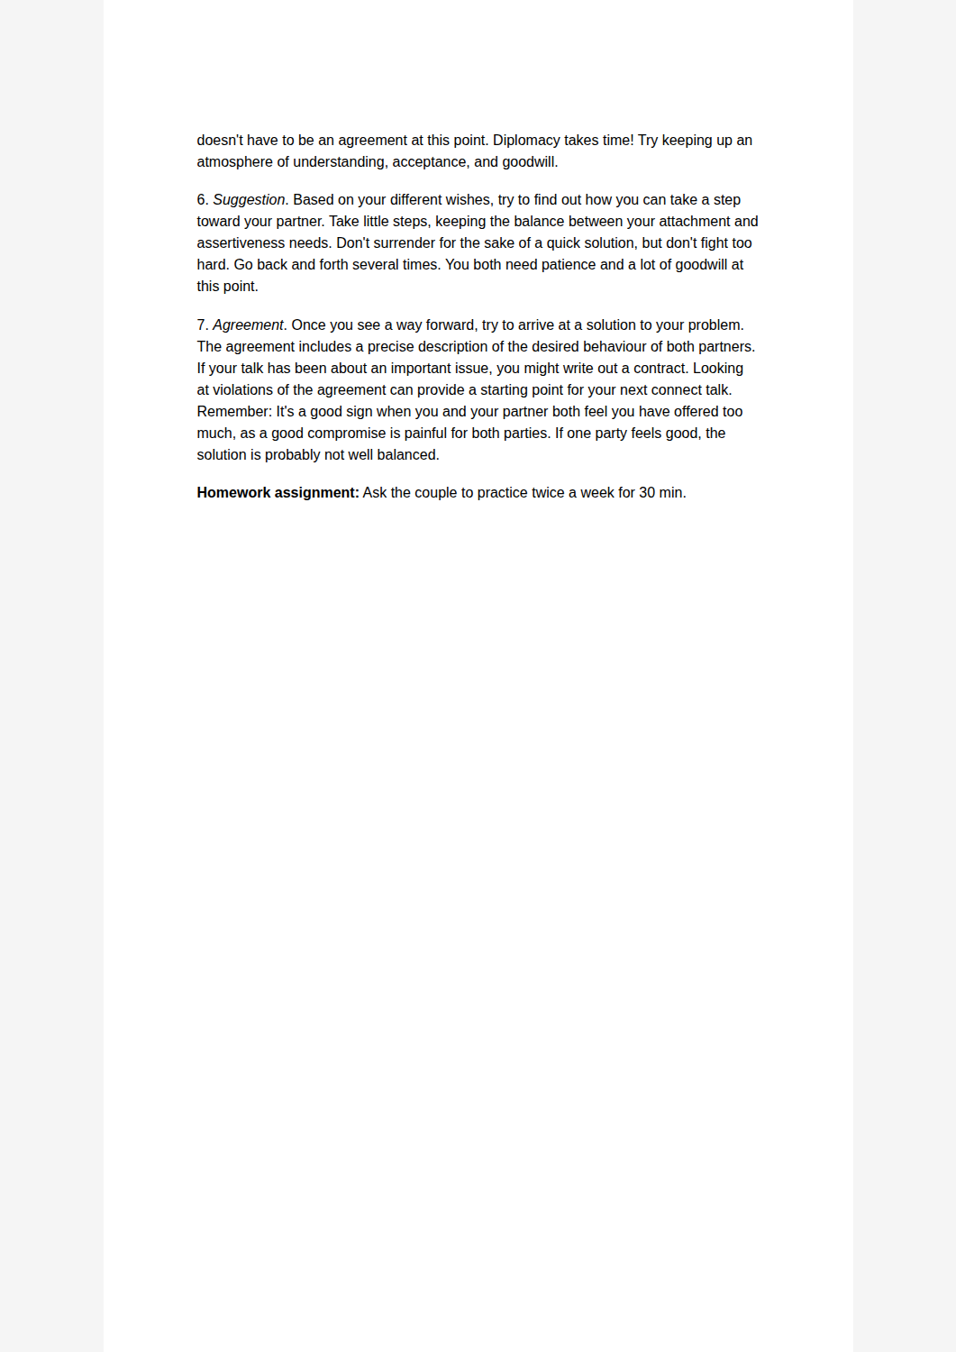doesn't have to be an agreement at this point. Diplomacy takes time! Try keeping up an atmosphere of understanding, acceptance, and goodwill.
6. Suggestion. Based on your different wishes, try to find out how you can take a step toward your partner. Take little steps, keeping the balance between your attachment and assertiveness needs. Don't surrender for the sake of a quick solution, but don't fight too hard. Go back and forth several times. You both need patience and a lot of goodwill at this point.
7. Agreement. Once you see a way forward, try to arrive at a solution to your problem. The agreement includes a precise description of the desired behaviour of both partners. If your talk has been about an important issue, you might write out a contract. Looking at violations of the agreement can provide a starting point for your next connect talk. Remember: It's a good sign when you and your partner both feel you have offered too much, as a good compromise is painful for both parties. If one party feels good, the solution is probably not well balanced.
Homework assignment: Ask the couple to practice twice a week for 30 min.